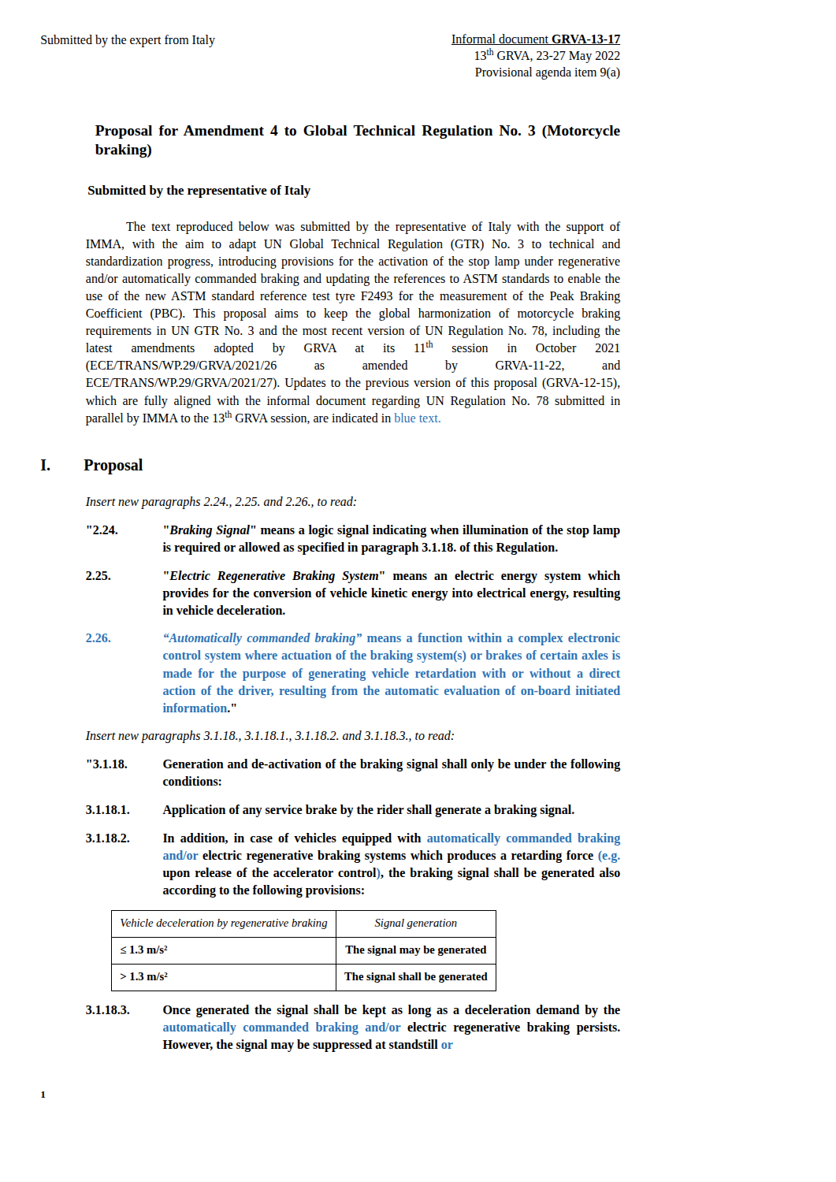Submitted by the expert from Italy
Informal document GRVA-13-17
13th GRVA, 23-27 May 2022
Provisional agenda item 9(a)
Proposal for Amendment 4 to Global Technical Regulation No. 3 (Motorcycle braking)
Submitted by the representative of Italy
The text reproduced below was submitted by the representative of Italy with the support of IMMA, with the aim to adapt UN Global Technical Regulation (GTR) No. 3 to technical and standardization progress, introducing provisions for the activation of the stop lamp under regenerative and/or automatically commanded braking and updating the references to ASTM standards to enable the use of the new ASTM standard reference test tyre F2493 for the measurement of the Peak Braking Coefficient (PBC). This proposal aims to keep the global harmonization of motorcycle braking requirements in UN GTR No. 3 and the most recent version of UN Regulation No. 78, including the latest amendments adopted by GRVA at its 11th session in October 2021 (ECE/TRANS/WP.29/GRVA/2021/26 as amended by GRVA-11-22, and ECE/TRANS/WP.29/GRVA/2021/27). Updates to the previous version of this proposal (GRVA-12-15), which are fully aligned with the informal document regarding UN Regulation No. 78 submitted in parallel by IMMA to the 13th GRVA session, are indicated in blue text.
I. Proposal
Insert new paragraphs 2.24., 2.25. and 2.26., to read:
"2.24.
"Braking Signal" means a logic signal indicating when illumination of the stop lamp is required or allowed as specified in paragraph 3.1.18. of this Regulation.
2.25.
"Electric Regenerative Braking System" means an electric energy system which provides for the conversion of vehicle kinetic energy into electrical energy, resulting in vehicle deceleration.
2.26.
“Automatically commanded braking” means a function within a complex electronic control system where actuation of the braking system(s) or brakes of certain axles is made for the purpose of generating vehicle retardation with or without a direct action of the driver, resulting from the automatic evaluation of on-board initiated information."
Insert new paragraphs 3.1.18., 3.1.18.1., 3.1.18.2. and 3.1.18.3., to read:
"3.1.18.
Generation and de-activation of the braking signal shall only be under the following conditions:
3.1.18.1.
Application of any service brake by the rider shall generate a braking signal.
3.1.18.2.
In addition, in case of vehicles equipped with automatically commanded braking and/or electric regenerative braking systems which produces a retarding force (e.g. upon release of the accelerator control), the braking signal shall be generated also according to the following provisions:
| Vehicle deceleration by regenerative braking | Signal generation |
| --- | --- |
| ≤ 1.3 m/s² | The signal may be generated |
| > 1.3 m/s² | The signal shall be generated |
3.1.18.3.
Once generated the signal shall be kept as long as a deceleration demand by the automatically commanded braking and/or electric regenerative braking persists. However, the signal may be suppressed at standstill or
1